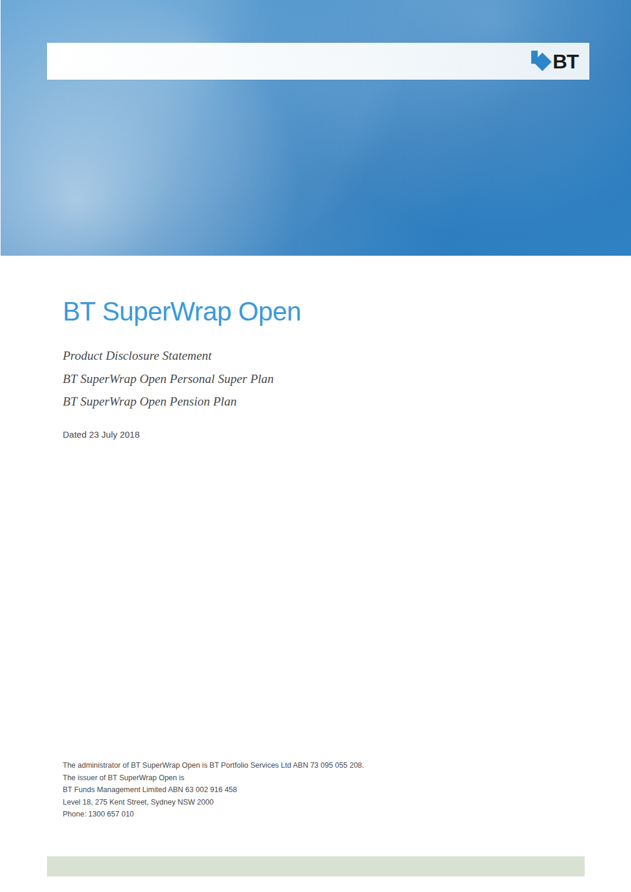BT
BT SuperWrap Open
Product Disclosure Statement
BT SuperWrap Open Personal Super Plan
BT SuperWrap Open Pension Plan
Dated 23 July 2018
The administrator of BT SuperWrap Open is BT Portfolio Services Ltd ABN 73 095 055 208.
The issuer of BT SuperWrap Open is
BT Funds Management Limited ABN 63 002 916 458
Level 18, 275 Kent Street, Sydney NSW 2000
Phone: 1300 657 010